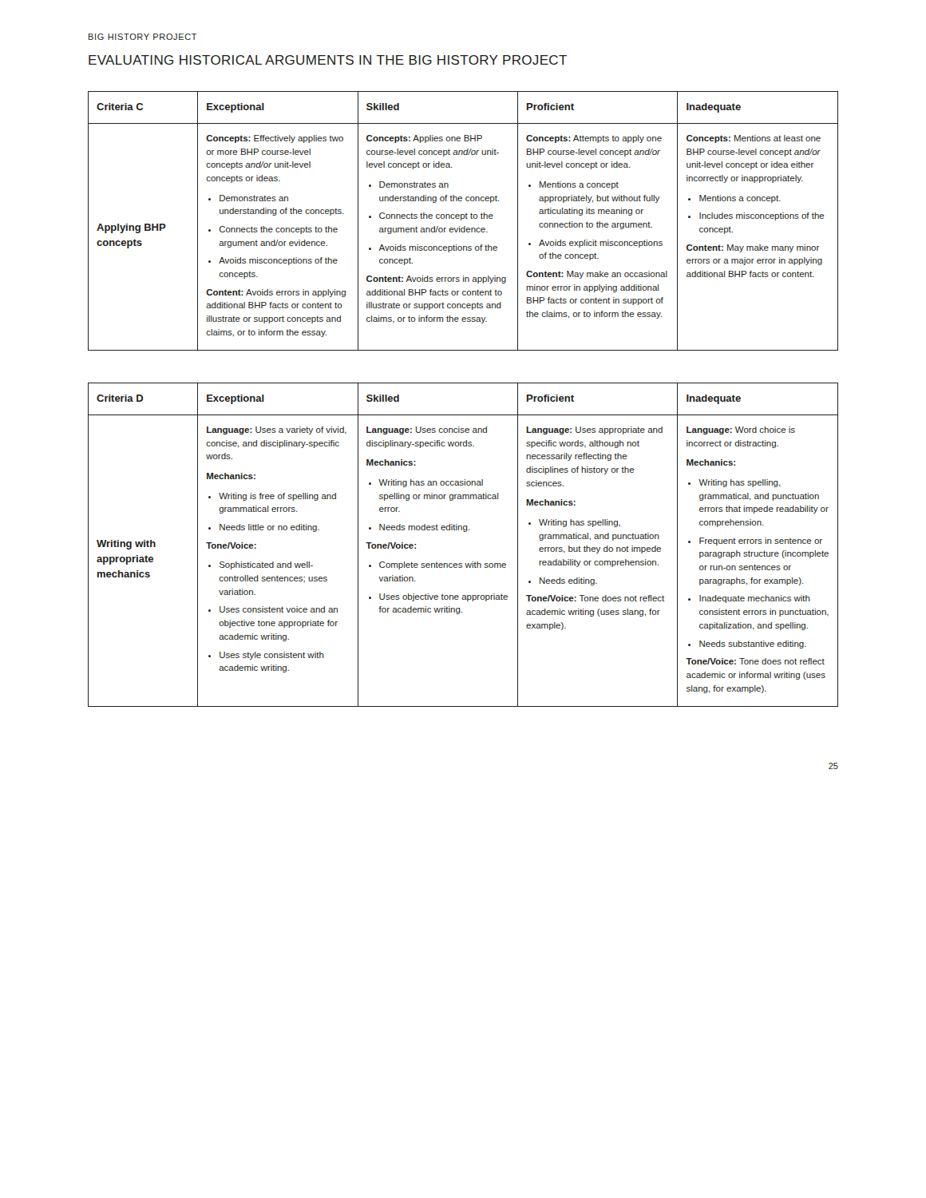BIG HISTORY PROJECT
EVALUATING HISTORICAL ARGUMENTS IN THE BIG HISTORY PROJECT
| Criteria C | Exceptional | Skilled | Proficient | Inadequate |
| --- | --- | --- | --- | --- |
| Applying BHP concepts | Concepts: Effectively applies two or more BHP course-level concepts and/or unit-level concepts or ideas. Demonstrates an understanding of the concepts. Connects the concepts to the argument and/or evidence. Avoids misconceptions of the concepts. Content: Avoids errors in applying additional BHP facts or content to illustrate or support concepts and claims, or to inform the essay. | Concepts: Applies one BHP course-level concept and/or unit-level concept or idea. Demonstrates an understanding of the concept. Connects the concept to the argument and/or evidence. Avoids misconceptions of the concept. Content: Avoids errors in applying additional BHP facts or content to illustrate or support concepts and claims, or to inform the essay. | Concepts: Attempts to apply one BHP course-level concept and/or unit-level concept or idea. Mentions a concept appropriately, but without fully articulating its meaning or connection to the argument. Avoids explicit misconceptions of the concept. Content: May make an occasional minor error in applying additional BHP facts or content in support of the claims, or to inform the essay. | Concepts: Mentions at least one BHP course-level concept and/or unit-level concept or idea either incorrectly or inappropriately. Mentions a concept. Includes misconceptions of the concept. Content: May make many minor errors or a major error in applying additional BHP facts or content. |
| Criteria D | Exceptional | Skilled | Proficient | Inadequate |
| --- | --- | --- | --- | --- |
| Writing with appropriate mechanics | Language: Uses a variety of vivid, concise, and disciplinary-specific words. Mechanics: Writing is free of spelling and grammatical errors. Needs little or no editing. Tone/Voice: Sophisticated and well-controlled sentences; uses variation. Uses consistent voice and an objective tone appropriate for academic writing. Uses style consistent with academic writing. | Language: Uses concise and disciplinary-specific words. Mechanics: Writing has an occasional spelling or minor grammatical error. Needs modest editing. Tone/Voice: Complete sentences with some variation. Uses objective tone appropriate for academic writing. | Language: Uses appropriate and specific words, although not necessarily reflecting the disciplines of history or the sciences. Mechanics: Writing has spelling, grammatical, and punctuation errors, but they do not impede readability or comprehension. Needs editing. Tone/Voice: Tone does not reflect academic writing (uses slang, for example). | Language: Word choice is incorrect or distracting. Mechanics: Writing has spelling, grammatical, and punctuation errors that impede readability or comprehension. Frequent errors in sentence or paragraph structure (incomplete or run-on sentences or paragraphs, for example). Inadequate mechanics with consistent errors in punctuation, capitalization, and spelling. Needs substantive editing. Tone/Voice: Tone does not reflect academic or informal writing (uses slang, for example). |
25